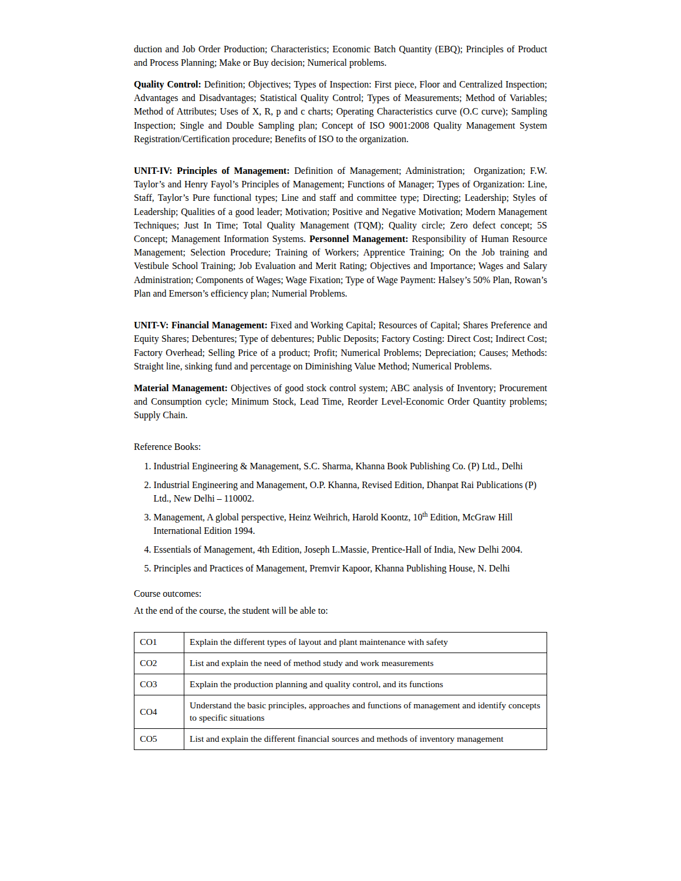duction and Job Order Production; Characteristics; Economic Batch Quantity (EBQ); Principles of Product and Process Planning; Make or Buy decision; Numerical problems.
Quality Control: Definition; Objectives; Types of Inspection: First piece, Floor and Centralized Inspection; Advantages and Disadvantages; Statistical Quality Control; Types of Measurements; Method of Variables; Method of Attributes; Uses of X, R, p and c charts; Operating Characteristics curve (O.C curve); Sampling Inspection; Single and Double Sampling plan; Concept of ISO 9001:2008 Quality Management System Registration/Certification procedure; Benefits of ISO to the organization.
UNIT-IV: Principles of Management: Definition of Management; Administration; Organization; F.W. Taylor’s and Henry Fayol’s Principles of Management; Functions of Manager; Types of Organization: Line, Staff, Taylor’s Pure functional types; Line and staff and committee type; Directing; Leadership; Styles of Leadership; Qualities of a good leader; Motivation; Positive and Negative Motivation; Modern Management Techniques; Just In Time; Total Quality Management (TQM); Quality circle; Zero defect concept; 5S Concept; Management Information Systems. Personnel Management: Responsibility of Human Resource Management; Selection Procedure; Training of Workers; Apprentice Training; On the Job training and Vestibule School Training; Job Evaluation and Merit Rating; Objectives and Importance; Wages and Salary Administration; Components of Wages; Wage Fixation; Type of Wage Payment: Halsey’s 50% Plan, Rowan’s Plan and Emerson’s efficiency plan; Numerial Problems.
UNIT-V: Financial Management: Fixed and Working Capital; Resources of Capital; Shares Preference and Equity Shares; Debentures; Type of debentures; Public Deposits; Factory Costing: Direct Cost; Indirect Cost; Factory Overhead; Selling Price of a product; Profit; Numerical Problems; Depreciation; Causes; Methods: Straight line, sinking fund and percentage on Diminishing Value Method; Numerical Problems.
Material Management: Objectives of good stock control system; ABC analysis of Inventory; Procurement and Consumption cycle; Minimum Stock, Lead Time, Reorder Level-Economic Order Quantity problems; Supply Chain.
Reference Books:
Industrial Engineering & Management, S.C. Sharma, Khanna Book Publishing Co. (P) Ltd., Delhi
Industrial Engineering and Management, O.P. Khanna, Revised Edition, Dhanpat Rai Publications (P) Ltd., New Delhi – 110002.
Management, A global perspective, Heinz Weihrich, Harold Koontz, 10th Edition, McGraw Hill International Edition 1994.
Essentials of Management, 4th Edition, Joseph L.Massie, Prentice-Hall of India, New Delhi 2004.
Principles and Practices of Management, Premvir Kapoor, Khanna Publishing House, N. Delhi
Course outcomes:
At the end of the course, the student will be able to:
| CO1 | Explain the different types of layout and plant maintenance with safety |
| CO2 | List and explain the need of method study and work measurements |
| CO3 | Explain the production planning and quality control, and its functions |
| CO4 | Understand the basic principles, approaches and functions of management and identify concepts to specific situations |
| CO5 | List and explain the different financial sources and methods of inventory management |